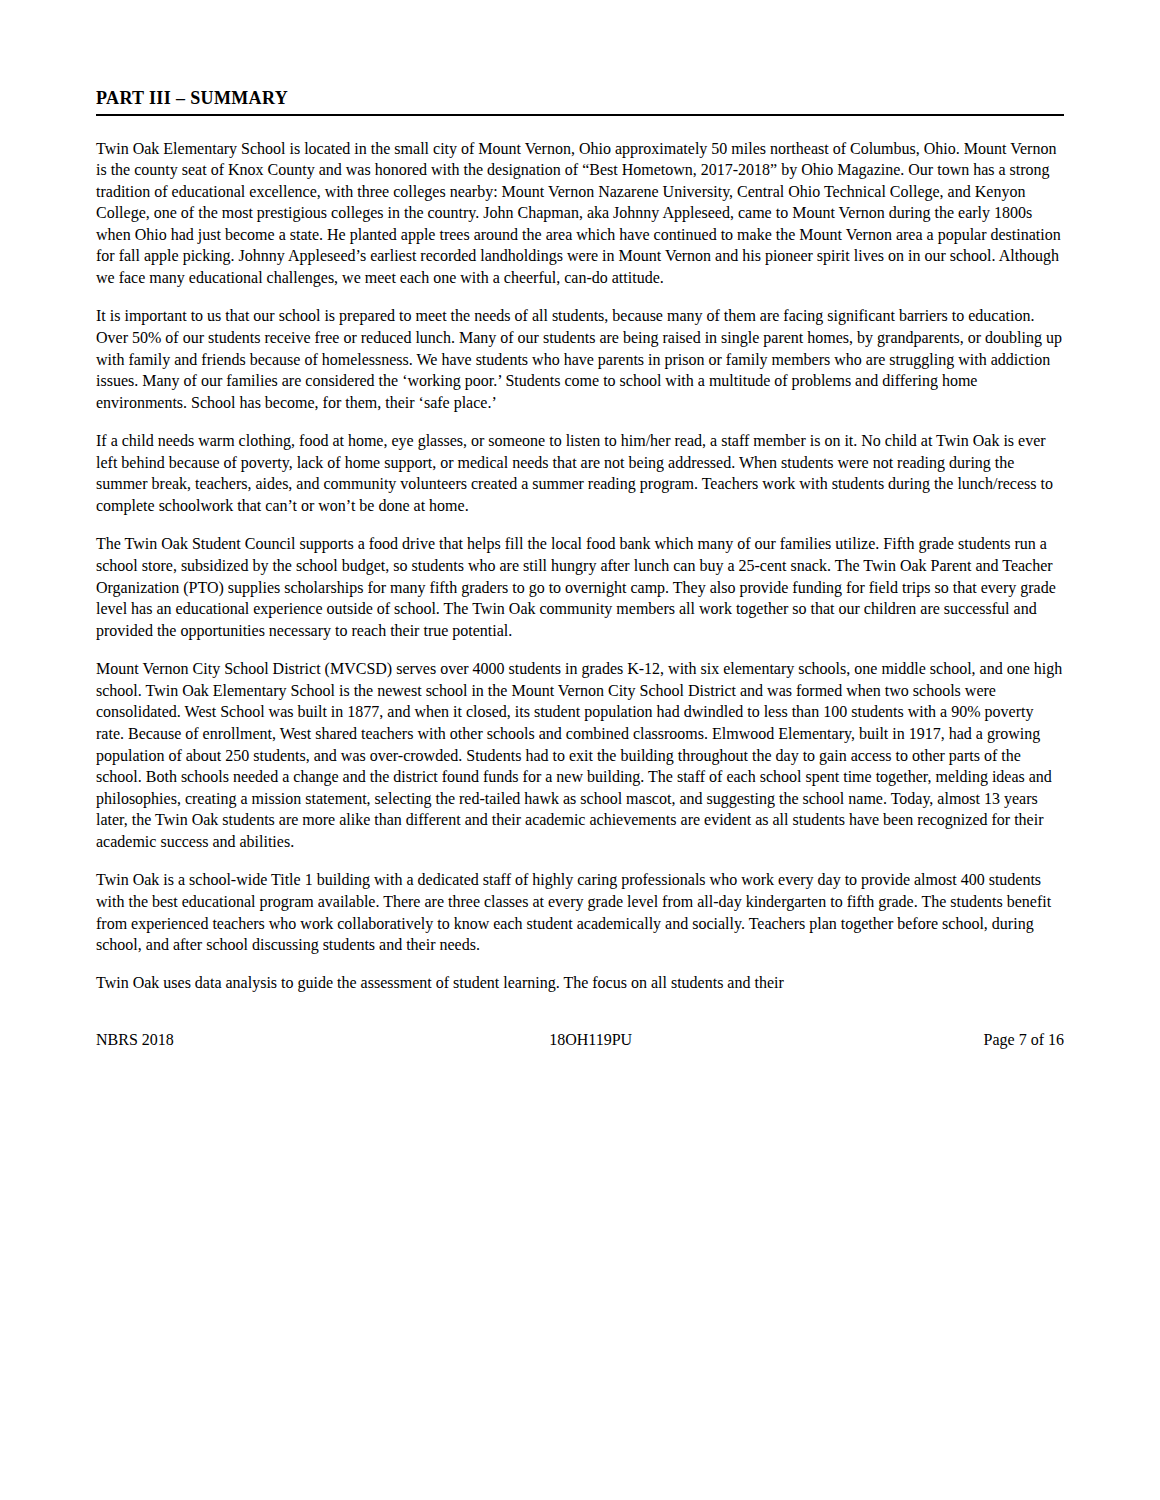PART III – SUMMARY
Twin Oak Elementary School is located in the small city of Mount Vernon, Ohio approximately 50 miles northeast of Columbus, Ohio. Mount Vernon is the county seat of Knox County and was honored with the designation of “Best Hometown, 2017-2018” by Ohio Magazine. Our town has a strong tradition of educational excellence, with three colleges nearby: Mount Vernon Nazarene University, Central Ohio Technical College, and Kenyon College, one of the most prestigious colleges in the country. John Chapman, aka Johnny Appleseed, came to Mount Vernon during the early 1800s when Ohio had just become a state. He planted apple trees around the area which have continued to make the Mount Vernon area a popular destination for fall apple picking. Johnny Appleseed’s earliest recorded landholdings were in Mount Vernon and his pioneer spirit lives on in our school. Although we face many educational challenges, we meet each one with a cheerful, can-do attitude.
It is important to us that our school is prepared to meet the needs of all students, because many of them are facing significant barriers to education. Over 50% of our students receive free or reduced lunch. Many of our students are being raised in single parent homes, by grandparents, or doubling up with family and friends because of homelessness. We have students who have parents in prison or family members who are struggling with addiction issues. Many of our families are considered the ‘working poor.’ Students come to school with a multitude of problems and differing home environments. School has become, for them, their ‘safe place.’
If a child needs warm clothing, food at home, eye glasses, or someone to listen to him/her read, a staff member is on it. No child at Twin Oak is ever left behind because of poverty, lack of home support, or medical needs that are not being addressed. When students were not reading during the summer break, teachers, aides, and community volunteers created a summer reading program. Teachers work with students during the lunch/recess to complete schoolwork that can’t or won’t be done at home.
The Twin Oak Student Council supports a food drive that helps fill the local food bank which many of our families utilize. Fifth grade students run a school store, subsidized by the school budget, so students who are still hungry after lunch can buy a 25-cent snack. The Twin Oak Parent and Teacher Organization (PTO) supplies scholarships for many fifth graders to go to overnight camp. They also provide funding for field trips so that every grade level has an educational experience outside of school. The Twin Oak community members all work together so that our children are successful and provided the opportunities necessary to reach their true potential.
Mount Vernon City School District (MVCSD) serves over 4000 students in grades K-12, with six elementary schools, one middle school, and one high school. Twin Oak Elementary School is the newest school in the Mount Vernon City School District and was formed when two schools were consolidated. West School was built in 1877, and when it closed, its student population had dwindled to less than 100 students with a 90% poverty rate. Because of enrollment, West shared teachers with other schools and combined classrooms. Elmwood Elementary, built in 1917, had a growing population of about 250 students, and was over-crowded. Students had to exit the building throughout the day to gain access to other parts of the school. Both schools needed a change and the district found funds for a new building. The staff of each school spent time together, melding ideas and philosophies, creating a mission statement, selecting the red-tailed hawk as school mascot, and suggesting the school name. Today, almost 13 years later, the Twin Oak students are more alike than different and their academic achievements are evident as all students have been recognized for their academic success and abilities.
Twin Oak is a school-wide Title 1 building with a dedicated staff of highly caring professionals who work every day to provide almost 400 students with the best educational program available. There are three classes at every grade level from all-day kindergarten to fifth grade. The students benefit from experienced teachers who work collaboratively to know each student academically and socially. Teachers plan together before school, during school, and after school discussing students and their needs.
Twin Oak uses data analysis to guide the assessment of student learning. The focus on all students and their
NBRS 2018 18OH119PU Page 7 of 16